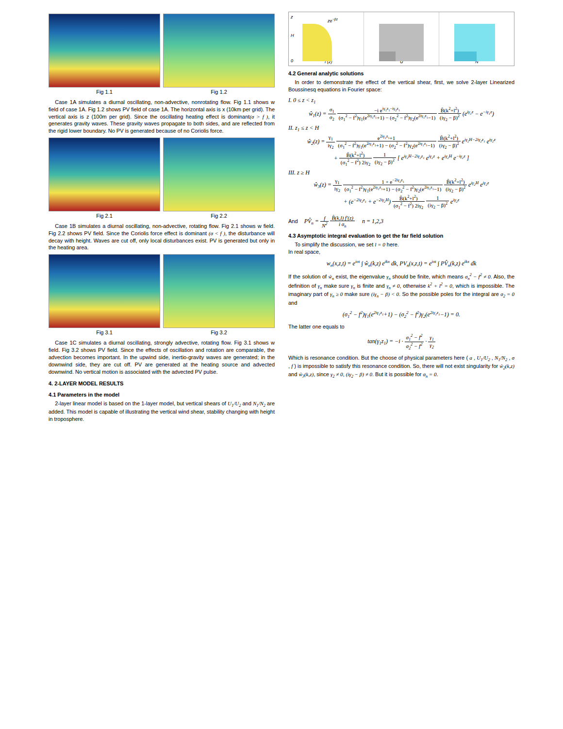Fig 1.1 Fig 1.2
Case 1A simulates a diurnal oscillating, non-advective, nonrotating flow. Fig 1.1 shows w field of case 1A. Fig 1.2 shows PV field of case 1A. The horizontal axis is x (10km per grid). The vertical axis is z (100m per grid). Since the oscillating heating effect is dominant(σ > f ), it generates gravity waves. These gravity waves propagate to both sides, and are reflected from the rigid lower boundary. No PV is generated because of no Coriolis force.
Fig 2.1 Fig 2.2
Case 1B simulates a diurnal oscillating, non-advective, rotating flow. Fig 2.1 shows w field. Fig 2.2 shows PV field. Since the Coriolis force effect is dominant (σ < f ), the disturbance will decay with height. Waves are cut off, only local disturbances exist. PV is generated but only in the heating area.
Fig 3.1 Fig 3.2
Case 1C simulates a diurnal oscillating, strongly advective, rotating flow. Fig 3.1 shows w field. Fig 3.2 shows PV field. Since the effects of oscillation and rotation are comparable, the advection becomes important. In the upwind side, inertio-gravity waves are generated; in the downwind side, they are cut off. PV are generated at the heating source and advected downwind. No vertical motion is associated with the advected PV pulse.
4. 2-LAYER MODEL RESULTS
4.1 Parameters in the model
2-layer linear model is based on the 1-layer model, but vertical shears of U1/U2 and N1/N2 are added. This model is capable of illustrating the vertical wind shear, stability changing with height in troposphere.
z H 0 f (z) ze−βz
U
N
4.2 General analytic solutions
In order to demonstrate the effect of the vertical shear, first, we solve 2-layer Linearized Boussinesq equations in Fourier space:
I. 0 ≤ z < z1
ŵ1(z) = σ1 σ2 −i eiγ1z1−iγ2z1(σ12 − f2)γ1(e2iγ1z1+1) − (σ22 − f2)γ2(e2iγ1z1−1) B̂(k2+l2)(iγ2 − β)2 (eiγ1z − e−iγ1z)
II. z1 ≤ z < H
ŵ2(z) = γ1 iγ2 e2iγ1z1+1(σ12 − f2)γ1(e2iγ1z1+1) − (σ22 − f2)γ2(e2iγ1z1−1) B̂(k2+l2)(iγ2 − β)2 eiγ2H−2iγ2z1 eiγ2z
+ B̂(k2+l2)(σ12 − f2) 2iγ2 1(iγ2 − β)2 [ eiγ2H−2iγ2z1 eiγ2z + eiγ2H e−iγ2z ]
III. z ≥ H
ŵ3(z) = γ1 iγ2 1 + e−2iγ2z1(σ12 − f2)γ1(e2iγ1z1+1) − (σ22 − f2)γ2(e2iγ1z1−1) B̂(k2+l2)(iγ2 − β)2 eiγ2H eiγ2z
+ (e−2iγ2z1 + e−2iγ2H) B̂(k2+l2)(σ12 − f2) 2iγ2 1(iγ2 − β)2 eiγ2z
And PV̂n = fN2 B̂(k,l) f′(z) i σn n = 1,2,3
4.3 Asymptotic integral evaluation to get the far field solution
To simplify the discussion, we set l = 0 here.
In real space,
wn(x,z,t) = eiσt ∫ ŵn(k,z) eikx dk, PVn(x,z,t) = eiσt ∫ PV̂n(k,z) eikx dk
If the solution of ŵn exist, the eigenvalue γn should be finite, which means σn2 − f2 ≠ 0. Also, the definition of γn make sure γn is finite and γn ≠ 0, otherwise k2 + l2 = 0, which is impossible. The imaginary part of γn ≥ 0 make sure (iγn − β) < 0. So the possible poles for the integral are σ2 = 0 and
(σ12 − f2)γ1(e2iγ1z1+1) − (σ22 − f2)γ2(e2iγ1z1−1) = 0.
The latter one equals to
tan(γ1z1) = −i · σ12 − f2 σ22 − f2 · γ1 γ2
Which is resonance condition. But the choose of physical parameters here ( a , U1/U2 , N1/N2 , σ , f ) is impossible to satisfy this resonance condition. So, there will not exist singularity for ŵ2(k,z) and ŵ3(k,z), since γ2 ≠ 0, (iγ2 − β) ≠ 0. But it is possible for σn = 0.